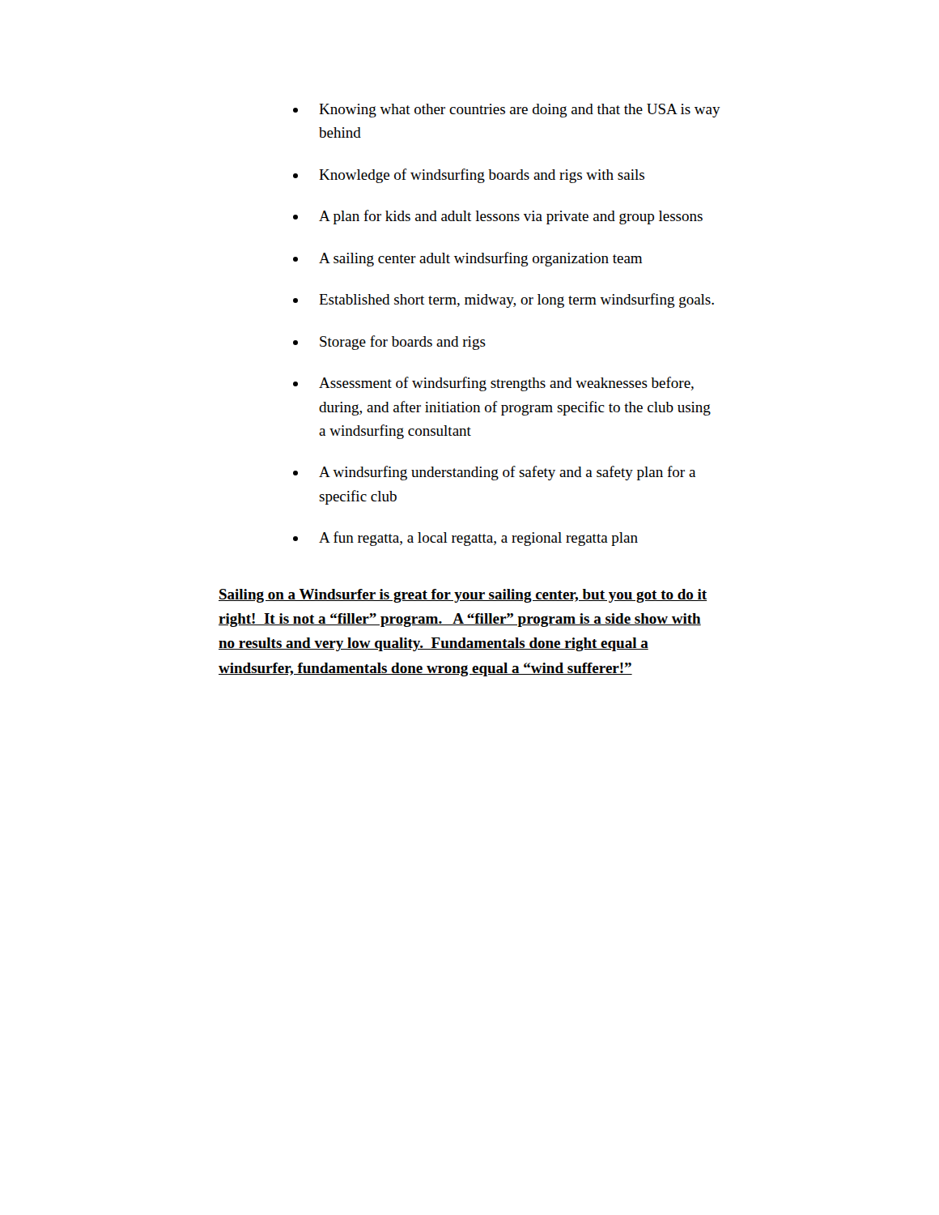Knowing what other countries are doing and that the USA is way behind
Knowledge of windsurfing boards and rigs with sails
A plan for kids and adult lessons via private and group lessons
A sailing center adult windsurfing organization team
Established short term, midway, or long term windsurfing goals.
Storage for boards and rigs
Assessment of windsurfing strengths and weaknesses before, during, and after initiation of program specific to the club using a windsurfing consultant
A windsurfing understanding of safety and a safety plan for a specific club
A fun regatta, a local regatta, a regional regatta plan
Sailing on a Windsurfer is great for your sailing center, but you got to do it right! It is not a “filler” program. A “filler” program is a side show with no results and very low quality. Fundamentals done right equal a windsurfer, fundamentals done wrong equal a “wind sufferer!”